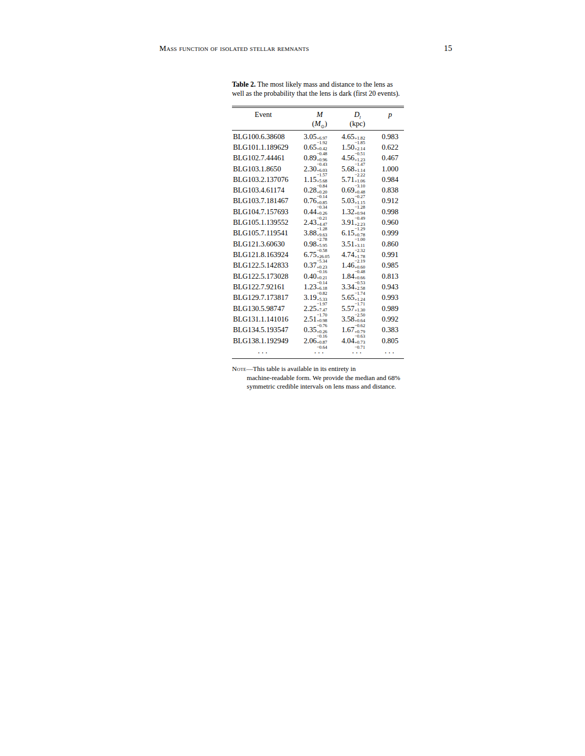Mass function of isolated stellar remnants 15
Table 2. The most likely mass and distance to the lens as well as the probability that the lens is dark (first 20 events).
| Event | M | D l | p |
| --- | --- | --- | --- |
| | ( M ⊙ ) | (kpc) | |
| BLG100.6.38608 | 3.05 +6.97 −1.92 | 4.65 +1.82 −1.85 | 0.983 |
| BLG101.1.189629 | 0.65 +0.42 −0.48 | 1.50 +2.14 −0.51 | 0.622 |
| BLG102.7.44461 | 0.89 +0.96 −0.43 | 4.56 +1.23 −1.47 | 0.467 |
| BLG103.1.8650 | 2.30 +6.03 −1.57 | 5.68 +1.14 −2.22 | 1.000 |
| BLG103.2.137076 | 1.15 +5.68 −0.84 | 5.71 +1.06 −3.10 | 0.984 |
| BLG103.4.61174 | 0.28 +0.20 −0.14 | 0.69 +0.48 −0.27 | 0.838 |
| BLG103.7.181467 | 0.76 +0.85 −0.34 | 5.03 +1.15 −1.28 | 0.912 |
| BLG104.7.157693 | 0.44 +0.26 −0.21 | 1.32 +0.94 −0.49 | 0.998 |
| BLG105.1.139552 | 2.43 +4.47 −1.28 | 3.91 +2.23 −1.29 | 0.960 |
| BLG105.7.119541 | 3.88 +9.63 −2.78 | 6.15 +0.78 −1.00 | 0.999 |
| BLG121.3.60630 | 0.98 +5.95 −0.58 | 3.51 +3.11 −2.32 | 0.860 |
| BLG121.8.163924 | 6.75 +26.05 −5.34 | 4.74 +1.78 −2.19 | 0.991 |
| BLG122.5.142833 | 0.37 +0.23 −0.16 | 1.46 +0.60 −0.48 | 0.985 |
| BLG122.5.173028 | 0.40 +0.21 −0.14 | 1.84 +0.66 −0.53 | 0.813 |
| BLG122.7.92161 | 1.23 +6.18 −0.82 | 3.34 +2.58 −1.74 | 0.943 |
| BLG129.7.173817 | 3.19 +5.33 −1.97 | 5.65 +1.24 −1.71 | 0.993 |
| BLG130.5.98747 | 2.25 +7.47 −1.70 | 5.57 +1.30 −2.50 | 0.989 |
| BLG131.1.141016 | 2.51 +0.98 −0.76 | 3.58 +0.64 −0.62 | 0.992 |
| BLG134.5.193547 | 0.35 +0.26 −0.16 | 1.67 +0.79 −0.63 | 0.383 |
| BLG138.1.192949 | 2.06 +0.87 −0.64 | 4.04 +0.73 −0.71 | 0.805 |
| ··· | ··· | ··· | ··· |
Note—This table is available in its entirety in machine-readable form. We provide the median and 68% symmetric credible intervals on lens mass and distance.